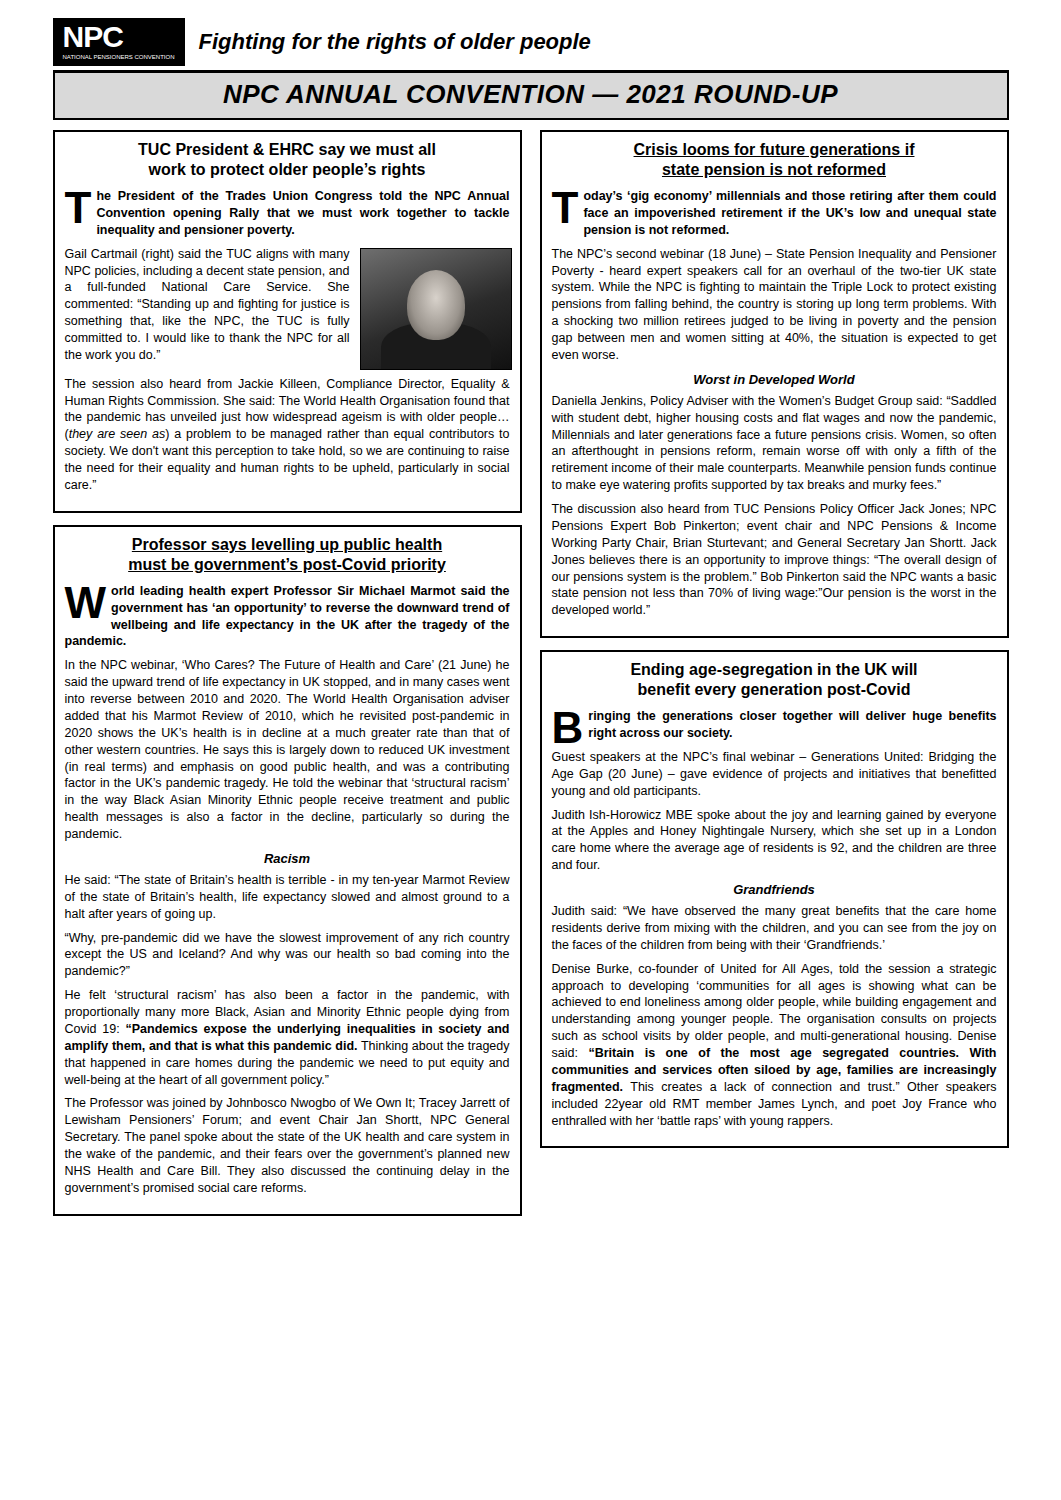NPCNATIONAL PENSIONERS CONVENTION
Fighting for the rights of older people
NPC ANNUAL CONVENTION — 2021 ROUND-UP
TUC President & EHRC say we must all
work to protect older people’s rights
The President of the Trades Union Congress told the NPC Annual Convention opening Rally that we must work together to tackle inequality and pensioner poverty.
Gail Cartmail (right) said the TUC aligns with many NPC policies, including a decent state pension, and a full-funded National Care Service. She commented: “Standing up and fighting for justice is something that, like the NPC, the TUC is fully committed to. I would like to thank the NPC for all the work you do.”
The session also heard from Jackie Killeen, Compliance Director, Equality & Human Rights Commission. She said: The World Health Organisation found that the pandemic has unveiled just how widespread ageism is with older people… (they are seen as) a problem to be managed rather than equal contributors to society. We don't want this perception to take hold, so we are continuing to raise the need for their equality and human rights to be upheld, particularly in social care.”
Professor says levelling up public health
must be government’s post-Covid priority
World leading health expert Professor Sir Michael Marmot said the government has ‘an opportunity’ to reverse the downward trend of wellbeing and life expectancy in the UK after the tragedy of the pandemic.
In the NPC webinar, ‘Who Cares? The Future of Health and Care’ (21 June) he said the upward trend of life expectancy in UK stopped, and in many cases went into reverse between 2010 and 2020. The World Health Organisation adviser added that his Marmot Review of 2010, which he revisited post-pandemic in 2020 shows the UK’s health is in decline at a much greater rate than that of other western countries. He says this is largely down to reduced UK investment (in real terms) and emphasis on good public health, and was a contributing factor in the UK’s pandemic tragedy. He told the webinar that ‘structural racism’ in the way Black Asian Minority Ethnic people receive treatment and public health messages is also a factor in the decline, particularly so during the pandemic.
Racism
He said: “The state of Britain’s health is terrible - in my ten-year Marmot Review of the state of Britain’s health, life expectancy slowed and almost ground to a halt after years of going up.
“Why, pre-pandemic did we have the slowest improvement of any rich country except the US and Iceland? And why was our health so bad coming into the pandemic?”
He felt ‘structural racism’ has also been a factor in the pandemic, with proportionally many more Black, Asian and Minority Ethnic people dying from Covid 19: “Pandemics expose the underlying inequalities in society and amplify them, and that is what this pandemic did. Thinking about the tragedy that happened in care homes during the pandemic we need to put equity and well-being at the heart of all government policy.”
The Professor was joined by Johnbosco Nwogbo of We Own It; Tracey Jarrett of Lewisham Pensioners’ Forum; and event Chair Jan Shortt, NPC General Secretary. The panel spoke about the state of the UK health and care system in the wake of the pandemic, and their fears over the government’s planned new NHS Health and Care Bill. They also discussed the continuing delay in the government’s promised social care reforms.
Crisis looms for future generations if
state pension is not reformed
Today’s ‘gig economy’ millennials and those retiring after them could face an impoverished retirement if the UK’s low and unequal state pension is not reformed.
The NPC’s second webinar (18 June) – State Pension Inequality and Pensioner Poverty - heard expert speakers call for an overhaul of the two-tier UK state system. While the NPC is fighting to maintain the Triple Lock to protect existing pensions from falling behind, the country is storing up long term problems. With a shocking two million retirees judged to be living in poverty and the pension gap between men and women sitting at 40%, the situation is expected to get even worse.
Worst in Developed World
Daniella Jenkins, Policy Adviser with the Women’s Budget Group said: “Saddled with student debt, higher housing costs and flat wages and now the pandemic, Millennials and later generations face a future pensions crisis. Women, so often an afterthought in pensions reform, remain worse off with only a fifth of the retirement income of their male counterparts. Meanwhile pension funds continue to make eye watering profits supported by tax breaks and murky fees.”
The discussion also heard from TUC Pensions Policy Officer Jack Jones; NPC Pensions Expert Bob Pinkerton; event chair and NPC Pensions & Income Working Party Chair, Brian Sturtevant; and General Secretary Jan Shortt. Jack Jones believes there is an opportunity to improve things: “The overall design of our pensions system is the problem.” Bob Pinkerton said the NPC wants a basic state pension not less than 70% of living wage:”Our pension is the worst in the developed world.”
Ending age-segregation in the UK will
benefit every generation post-Covid
Bringing the generations closer together will deliver huge benefits right across our society.
Guest speakers at the NPC’s final webinar – Generations United: Bridging the Age Gap (20 June) – gave evidence of projects and initiatives that benefitted young and old participants.
Judith Ish-Horowicz MBE spoke about the joy and learning gained by everyone at the Apples and Honey Nightingale Nursery, which she set up in a London care home where the average age of residents is 92, and the children are three and four.
Grandfriends
Judith said: “We have observed the many great benefits that the care home residents derive from mixing with the children, and you can see from the joy on the faces of the children from being with their ‘Grandfriends.’
Denise Burke, co-founder of United for All Ages, told the session a strategic approach to developing ‘communities for all ages is showing what can be achieved to end loneliness among older people, while building engagement and understanding among younger people. The organisation consults on projects such as school visits by older people, and multi-generational housing. Denise said: “Britain is one of the most age segregated countries. With communities and services often siloed by age, families are increasingly fragmented. This creates a lack of connection and trust.” Other speakers included 22year old RMT member James Lynch, and poet Joy France who enthralled with her ‘battle raps’ with young rappers.